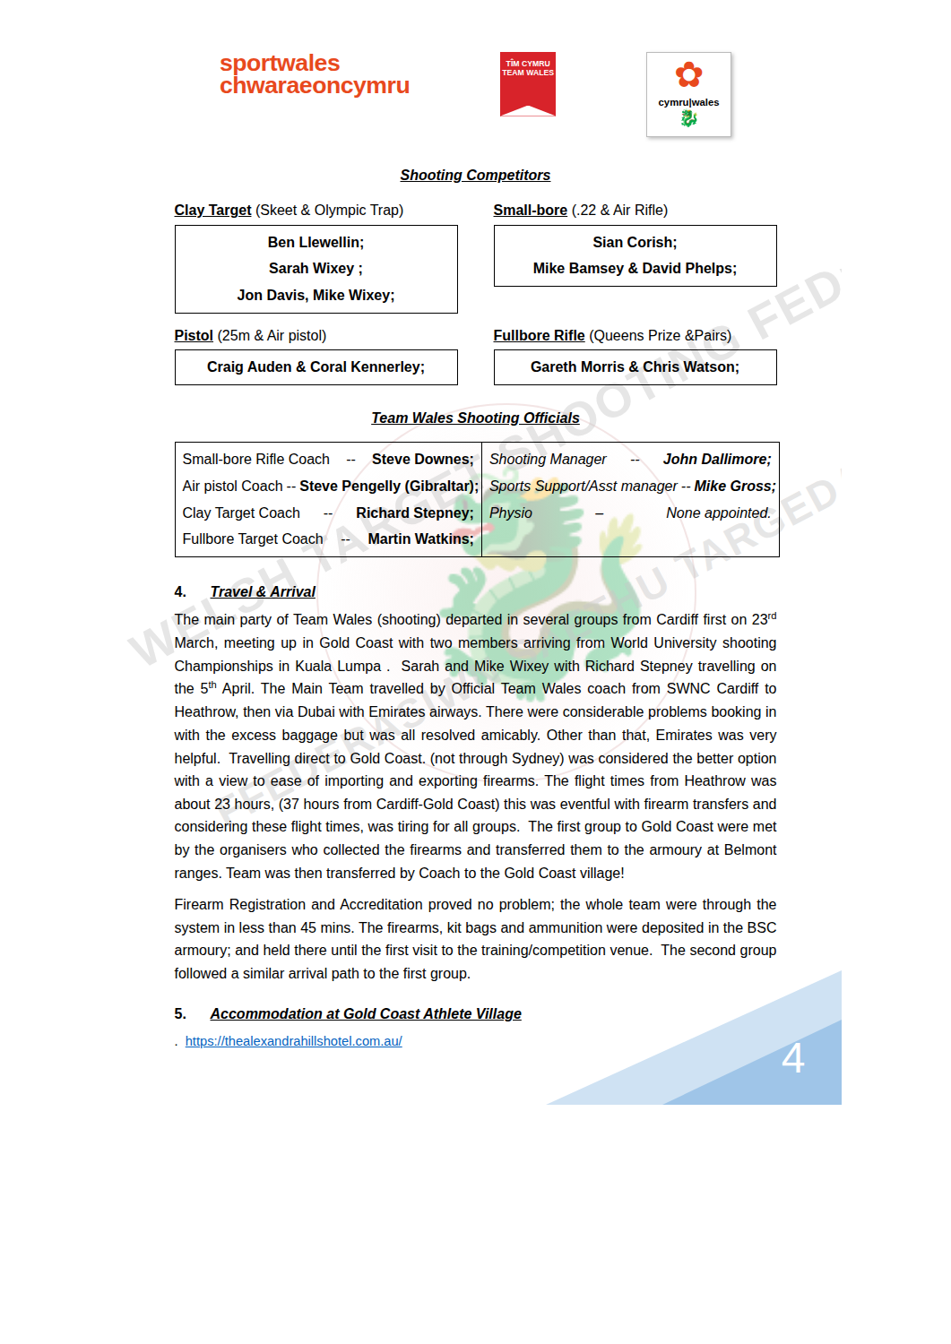sportwales chwaraeoncymru
TÎM CYMRU
TEAM WALES
✿ cymru|wales 🐉
🐉
WELSH TARGET SHOOTING FEDERATION
FFEDERASIWN SAETHU TARGEDAU CYMRU
Shooting Competitors
Clay Target (Skeet & Olympic Trap)
Ben Llewellin;
Sarah Wixey ;
Jon Davis, Mike Wixey;
Small-bore (.22 & Air Rifle)
Sian Corish;
Mike Bamsey & David Phelps;
Pistol (25m & Air pistol)
Craig Auden & Coral Kennerley;
Fullbore Rifle (Queens Prize &Pairs)
Gareth Morris & Chris Watson;
Team Wales Shooting Officials
| Small-bore Rifle Coach -- Steve Downes; Air pistol Coach -- Steve Pengelly (Gibraltar); Clay Target Coach -- Richard Stepney; Fullbore Target Coach -- Martin Watkins; | Shooting Manager -- John Dallimore; Sports Support/Asst manager -- Mike Gross; Physio – None appointed. |
4. Travel & Arrival
The main party of Team Wales (shooting) departed in several groups from Cardiff first on 23rd March, meeting up in Gold Coast with two members arriving from World University shooting Championships in Kuala Lumpa . Sarah and Mike Wixey with Richard Stepney travelling on the 5th April. The Main Team travelled by Official Team Wales coach from SWNC Cardiff to Heathrow, then via Dubai with Emirates airways. There were considerable problems booking in with the excess baggage but was all resolved amicably. Other than that, Emirates was very helpful. Travelling direct to Gold Coast. (not through Sydney) was considered the better option with a view to ease of importing and exporting firearms. The flight times from Heathrow was about 23 hours, (37 hours from Cardiff-Gold Coast) this was eventful with firearm transfers and considering these flight times, was tiring for all groups. The first group to Gold Coast were met by the organisers who collected the firearms and transferred them to the armoury at Belmont ranges. Team was then transferred by Coach to the Gold Coast village!
Firearm Registration and Accreditation proved no problem; the whole team were through the system in less than 45 mins. The firearms, kit bags and ammunition were deposited in the BSC armoury; and held there until the first visit to the training/competition venue. The second group followed a similar arrival path to the first group.
5. Accommodation at Gold Coast Athlete Village
. https://thealexandrahillshotel.com.au/
4